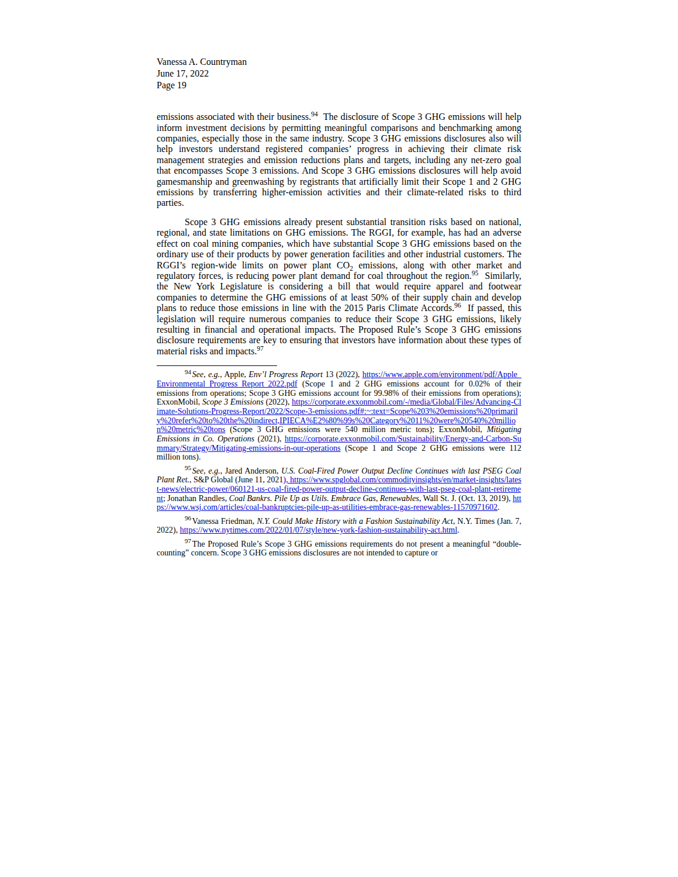Vanessa A. Countryman
June 17, 2022
Page 19
emissions associated with their business.94 The disclosure of Scope 3 GHG emissions will help inform investment decisions by permitting meaningful comparisons and benchmarking among companies, especially those in the same industry. Scope 3 GHG emissions disclosures also will help investors understand registered companies’ progress in achieving their climate risk management strategies and emission reductions plans and targets, including any net-zero goal that encompasses Scope 3 emissions. And Scope 3 GHG emissions disclosures will help avoid gamesmanship and greenwashing by registrants that artificially limit their Scope 1 and 2 GHG emissions by transferring higher-emission activities and their climate-related risks to third parties.
Scope 3 GHG emissions already present substantial transition risks based on national, regional, and state limitations on GHG emissions. The RGGI, for example, has had an adverse effect on coal mining companies, which have substantial Scope 3 GHG emissions based on the ordinary use of their products by power generation facilities and other industrial customers. The RGGI’s region-wide limits on power plant CO2 emissions, along with other market and regulatory forces, is reducing power plant demand for coal throughout the region.95 Similarly, the New York Legislature is considering a bill that would require apparel and footwear companies to determine the GHG emissions of at least 50% of their supply chain and develop plans to reduce those emissions in line with the 2015 Paris Climate Accords.96 If passed, this legislation will require numerous companies to reduce their Scope 3 GHG emissions, likely resulting in financial and operational impacts. The Proposed Rule’s Scope 3 GHG emissions disclosure requirements are key to ensuring that investors have information about these types of material risks and impacts.97
94 See, e.g., Apple, Env’l Progress Report 13 (2022), https://www.apple.com/environment/pdf/Apple_Environmental_Progress_Report_2022.pdf (Scope 1 and 2 GHG emissions account for 0.02% of their emissions from operations; Scope 3 GHG emissions account for 99.98% of their emissions from operations); ExxonMobil, Scope 3 Emissions (2022), https://corporate.exxonmobil.com/-/media/Global/Files/Advancing-Climate-Solutions-Progress-Report/2022/Scope-3-emissions.pdf#:~:text=Scope%203%20emissions%20primarily%20refer%20to%20the%20indirect,IPIECA%E2%80%99s%20Category%2011%20were%20540%20million%20metric%20tons (Scope 3 GHG emissions were 540 million metric tons); ExxonMobil, Mitigating Emissions in Co. Operations (2021), https://corporate.exxonmobil.com/Sustainability/Energy-and-Carbon-Summary/Strategy/Mitigating-emissions-in-our-operations (Scope 1 and Scope 2 GHG emissions were 112 million tons).
95 See, e.g., Jared Anderson, U.S. Coal-Fired Power Output Decline Continues with last PSEG Coal Plant Ret., S&P Global (June 11, 2021), https://www.spglobal.com/commodityinsights/en/market-insights/latest-news/electric-power/060121-us-coal-fired-power-output-decline-continues-with-last-pseg-coal-plant-retirement; Jonathan Randles, Coal Bankrs. Pile Up as Utils. Embrace Gas, Renewables, Wall St. J. (Oct. 13, 2019), https://www.wsj.com/articles/coal-bankruptcies-pile-up-as-utilities-embrace-gas-renewables-11570971602.
96 Vanessa Friedman, N.Y. Could Make History with a Fashion Sustainability Act, N.Y. Times (Jan. 7, 2022), https://www.nytimes.com/2022/01/07/style/new-york-fashion-sustainability-act.html.
97 The Proposed Rule’s Scope 3 GHG emissions requirements do not present a meaningful “double-counting” concern. Scope 3 GHG emissions disclosures are not intended to capture or